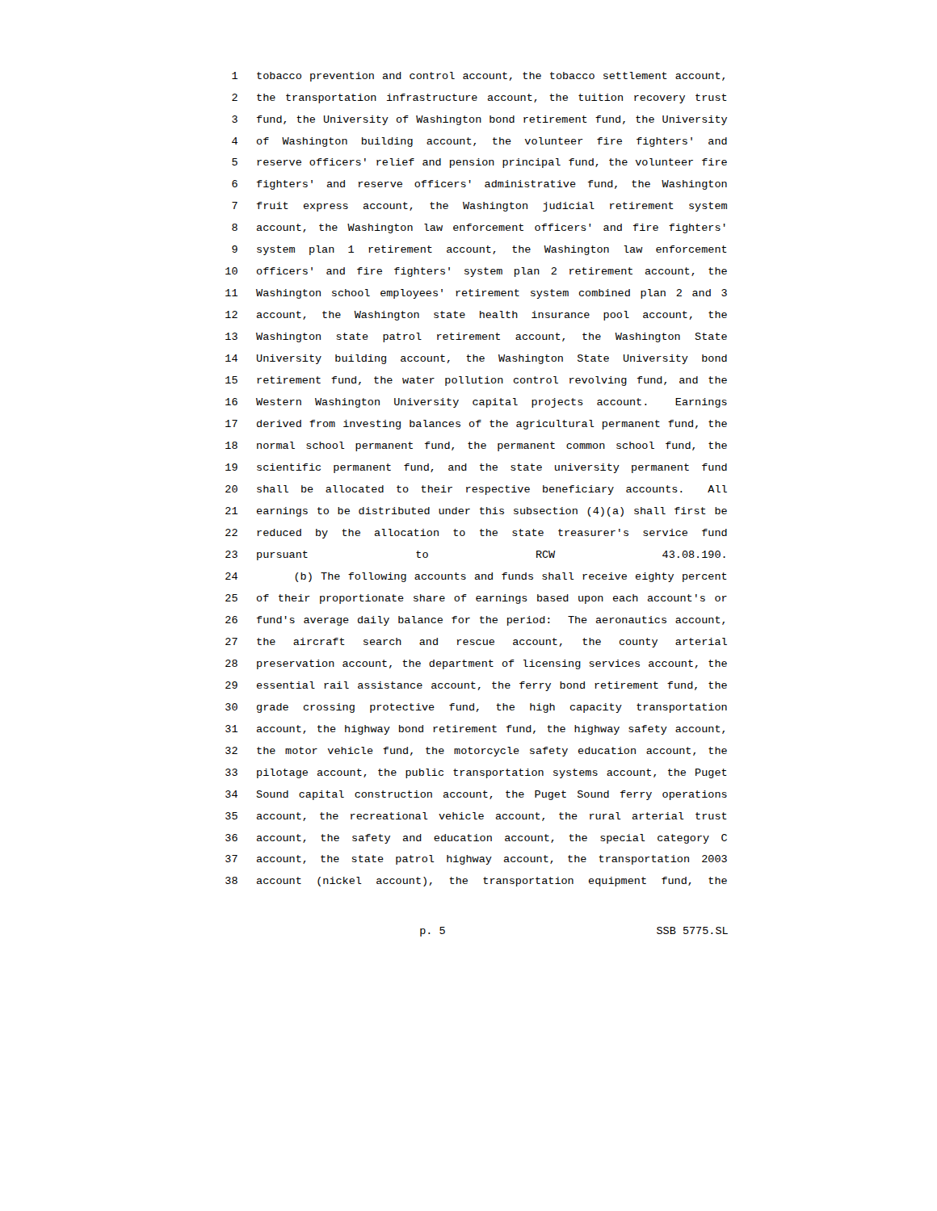| 1 | tobacco prevention and control account, the tobacco settlement account, |
| 2 | the transportation infrastructure account, the tuition recovery trust |
| 3 | fund, the University of Washington bond retirement fund, the University |
| 4 | of Washington building account, the volunteer fire fighters' and |
| 5 | reserve officers' relief and pension principal fund, the volunteer fire |
| 6 | fighters' and reserve officers' administrative fund, the Washington |
| 7 | fruit express account, the Washington judicial retirement system |
| 8 | account, the Washington law enforcement officers' and fire fighters' |
| 9 | system plan 1 retirement account, the Washington law enforcement |
| 10 | officers' and fire fighters' system plan 2 retirement account, the |
| 11 | Washington school employees' retirement system combined plan 2 and 3 |
| 12 | account, the Washington state health insurance pool account, the |
| 13 | Washington state patrol retirement account, the Washington State |
| 14 | University building account, the Washington State University bond |
| 15 | retirement fund, the water pollution control revolving fund, and the |
| 16 | Western Washington University capital projects account. Earnings |
| 17 | derived from investing balances of the agricultural permanent fund, the |
| 18 | normal school permanent fund, the permanent common school fund, the |
| 19 | scientific permanent fund, and the state university permanent fund |
| 20 | shall be allocated to their respective beneficiary accounts. All |
| 21 | earnings to be distributed under this subsection (4)(a) shall first be |
| 22 | reduced by the allocation to the state treasurer's service fund |
| 23 | pursuant to RCW 43.08.190. |
| 24 | (b) The following accounts and funds shall receive eighty percent |
| 25 | of their proportionate share of earnings based upon each account's or |
| 26 | fund's average daily balance for the period: The aeronautics account, |
| 27 | the aircraft search and rescue account, the county arterial |
| 28 | preservation account, the department of licensing services account, the |
| 29 | essential rail assistance account, the ferry bond retirement fund, the |
| 30 | grade crossing protective fund, the high capacity transportation |
| 31 | account, the highway bond retirement fund, the highway safety account, |
| 32 | the motor vehicle fund, the motorcycle safety education account, the |
| 33 | pilotage account, the public transportation systems account, the Puget |
| 34 | Sound capital construction account, the Puget Sound ferry operations |
| 35 | account, the recreational vehicle account, the rural arterial trust |
| 36 | account, the safety and education account, the special category C |
| 37 | account, the state patrol highway account, the transportation 2003 |
| 38 | account (nickel account), the transportation equipment fund, the |
p. 5 SSB 5775.SL